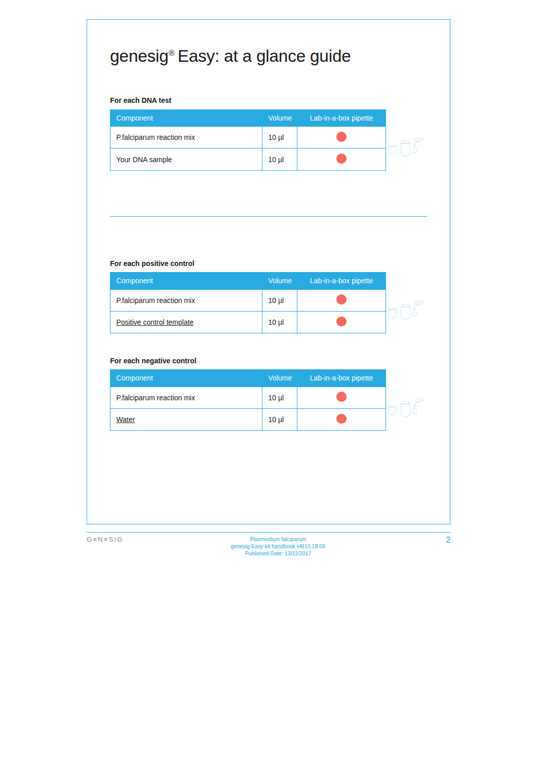genesig® Easy: at a glance guide
For each DNA test
| Component | Volume | Lab-in-a-box pipette | |
| --- | --- | --- | --- |
| P.falciparum reaction mix | 10 µl | | |
| Your DNA sample | 10 µl | |
For each positive control
| Component | Volume | Lab-in-a-box pipette | |
| --- | --- | --- | --- |
| P.falciparum reaction mix | 10 µl | | |
| Positive control template | 10 µl | |
For each negative control
| Component | Volume | Lab-in-a-box pipette | |
| --- | --- | --- | --- |
| P.falciparum reaction mix | 10 µl | | |
| Water | 10 µl | |
G≡N≡SIG
Plasmodium falciparum
genesig Easy kit handbook HB10.18.06
Published Date: 13/11/2017
2